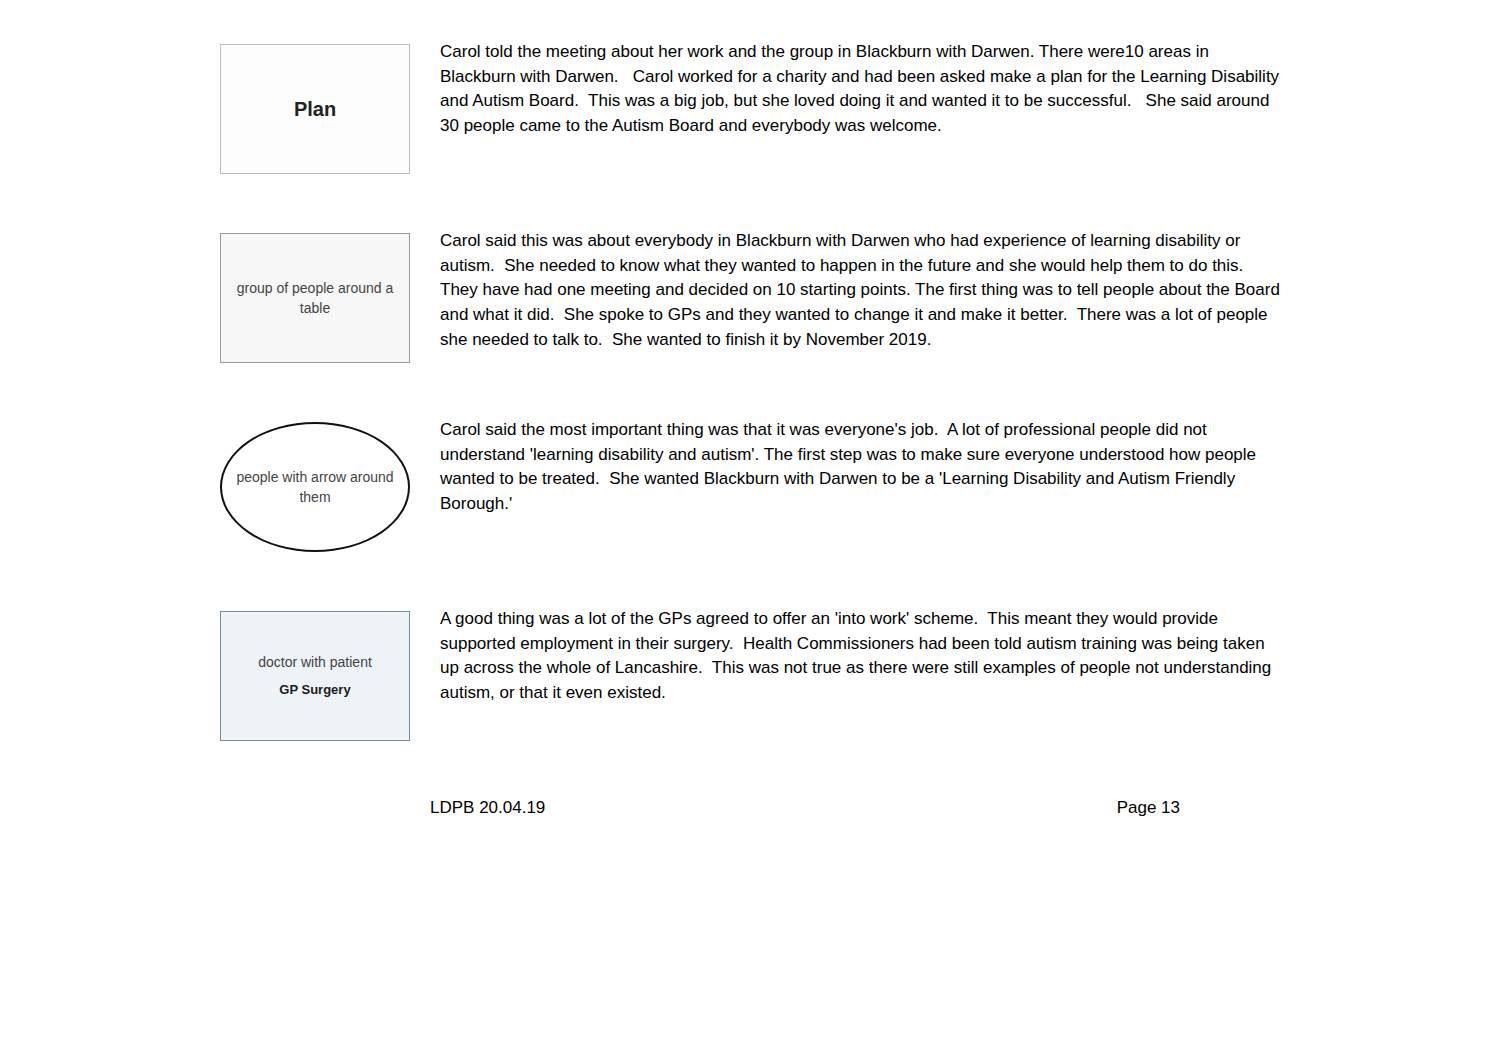Plan
Carol told the meeting about her work and the group in Blackburn with Darwen. There were10 areas in Blackburn with Darwen. Carol worked for a charity and had been asked make a plan for the Learning Disability and Autism Board. This was a big job, but she loved doing it and wanted it to be successful. She said around 30 people came to the Autism Board and everybody was welcome.
group of people around a table
Carol said this was about everybody in Blackburn with Darwen who had experience of learning disability or autism. She needed to know what they wanted to happen in the future and she would help them to do this. They have had one meeting and decided on 10 starting points. The first thing was to tell people about the Board and what it did. She spoke to GPs and they wanted to change it and make it better. There was a lot of people she needed to talk to. She wanted to finish it by November 2019.
people with arrow around them
Carol said the most important thing was that it was everyone's job. A lot of professional people did not understand 'learning disability and autism'. The first step was to make sure everyone understood how people wanted to be treated. She wanted Blackburn with Darwen to be a 'Learning Disability and Autism Friendly Borough.'
doctor with patient
GP Surgery
A good thing was a lot of the GPs agreed to offer an 'into work' scheme. This meant they would provide supported employment in their surgery. Health Commissioners had been told autism training was being taken up across the whole of Lancashire. This was not true as there were still examples of people not understanding autism, or that it even existed.
LDPB 20.04.19
Page 13